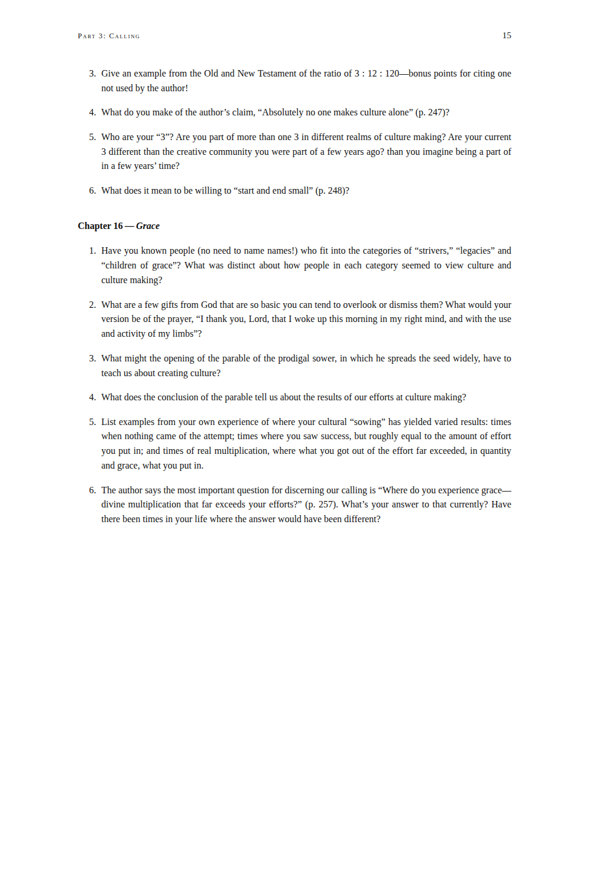Part 3: Calling 15
Give an example from the Old and New Testament of the ratio of 3 : 12 : 120—bonus points for citing one not used by the author!
What do you make of the author’s claim, “Absolutely no one makes culture alone” (p. 247)?
Who are your “3”? Are you part of more than one 3 in different realms of culture making? Are your current 3 different than the creative community you were part of a few years ago? than you imagine being a part of in a few years’ time?
What does it mean to be willing to “start and end small” (p. 248)?
Chapter 16 — Grace
Have you known people (no need to name names!) who fit into the categories of “strivers,” “legacies” and “children of grace”? What was distinct about how people in each category seemed to view culture and culture making?
What are a few gifts from God that are so basic you can tend to overlook or dismiss them? What would your version be of the prayer, “I thank you, Lord, that I woke up this morning in my right mind, and with the use and activity of my limbs”?
What might the opening of the parable of the prodigal sower, in which he spreads the seed widely, have to teach us about creating culture?
What does the conclusion of the parable tell us about the results of our efforts at culture making?
List examples from your own experience of where your cultural “sowing” has yielded varied results: times when nothing came of the attempt; times where you saw success, but roughly equal to the amount of effort you put in; and times of real multiplication, where what you got out of the effort far exceeded, in quantity and grace, what you put in.
The author says the most important question for discerning our calling is “Where do you experience grace—divine multiplication that far exceeds your efforts?” (p. 257). What’s your answer to that currently? Have there been times in your life where the answer would have been different?